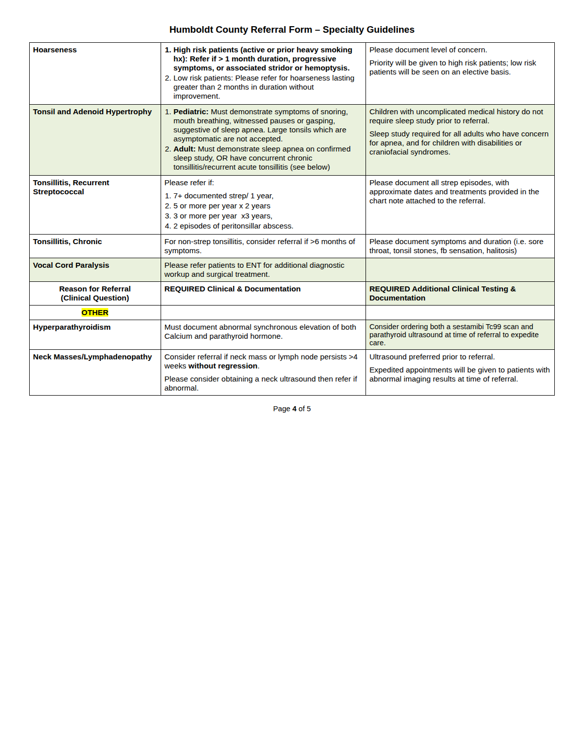Humboldt County Referral Form – Specialty Guidelines
| Hoarseness | High risk patients (active or prior heavy smoking hx): Refer if > 1 month duration, progressive symptoms, or associated stridor or hemoptysis. Low risk patients: Please refer for hoarseness lasting greater than 2 months in duration without improvement. | Please document level of concern. Priority will be given to high risk patients; low risk patients will be seen on an elective basis. |
| Tonsil and Adenoid Hypertrophy | Pediatric: Must demonstrate symptoms of snoring, mouth breathing, witnessed pauses or gasping, suggestive of sleep apnea. Large tonsils which are asymptomatic are not accepted. Adult: Must demonstrate sleep apnea on confirmed sleep study, OR have concurrent chronic tonsillitis/recurrent acute tonsillitis (see below) | Children with uncomplicated medical history do not require sleep study prior to referral. Sleep study required for all adults who have concern for apnea, and for children with disabilities or craniofacial syndromes. |
| Tonsillitis, Recurrent Streptococcal | Please refer if: 7+ documented strep/ 1 year, 5 or more per year x 2 years 3 or more per year x3 years, 2 episodes of peritonsillar abscess. | Please document all strep episodes, with approximate dates and treatments provided in the chart note attached to the referral. |
| Tonsillitis, Chronic | For non-strep tonsillitis, consider referral if >6 months of symptoms. | Please document symptoms and duration (i.e. sore throat, tonsil stones, fb sensation, halitosis) |
| Vocal Cord Paralysis | Please refer patients to ENT for additional diagnostic workup and surgical treatment. | |
| Reason for Referral (Clinical Question) | REQUIRED Clinical & Documentation | REQUIRED Additional Clinical Testing & Documentation |
| OTHER | | |
| Hyperparathyroidism | Must document abnormal synchronous elevation of both Calcium and parathyroid hormone. | Consider ordering both a sestamibi Tc99 scan and parathyroid ultrasound at time of referral to expedite care. |
| Neck Masses/Lymphadenopathy | Consider referral if neck mass or lymph node persists >4 weeks without regression . Please consider obtaining a neck ultrasound then refer if abnormal. | Ultrasound preferred prior to referral. Expedited appointments will be given to patients with abnormal imaging results at time of referral. |
Page 4 of 5